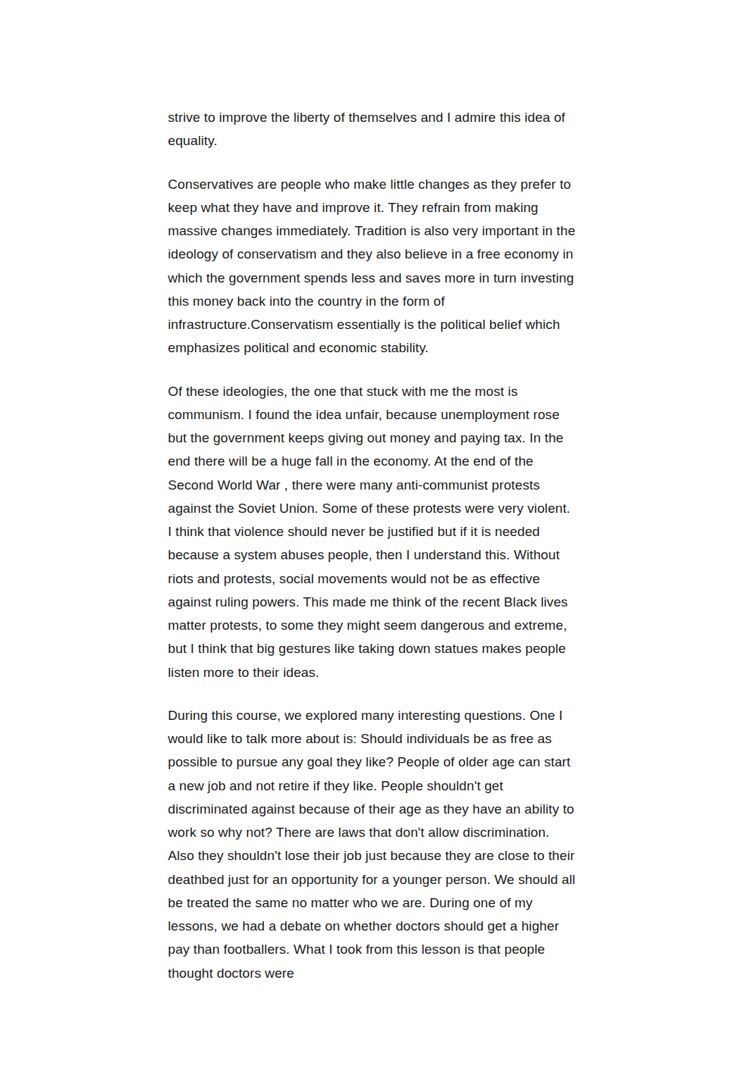strive to improve the liberty of themselves and I admire this idea of equality.
Conservatives are people who make little changes as they prefer to keep what they have and improve it. They refrain from making massive changes immediately. Tradition is also very important in the ideology of conservatism and they also believe in a free economy in which the government spends less and saves more in turn investing this money back into the country in the form of infrastructure.Conservatism essentially is the political belief which emphasizes political and economic stability.
Of these ideologies, the one that stuck with me the most is communism. I found the idea unfair, because unemployment rose but the government keeps giving out money and paying tax. In the end there will be a huge fall in the economy. At the end of the Second World War , there were many anti-communist protests against the Soviet Union. Some of these protests were very violent. I think that violence should never be justified but if it is needed because a system abuses people, then I understand this. Without riots and protests, social movements would not be as effective against ruling powers. This made me think of the recent Black lives matter protests, to some they might seem dangerous and extreme, but I think that big gestures like taking down statues makes people listen more to their ideas.
During this course, we explored many interesting questions. One I would like to talk more about is: Should individuals be as free as possible to pursue any goal they like? People of older age can start a new job and not retire if they like. People shouldn't get discriminated against because of their age as they have an ability to work so why not? There are laws that don't allow discrimination. Also they shouldn't lose their job just because they are close to their deathbed just for an opportunity for a younger person. We should all be treated the same no matter who we are. During one of my lessons, we had a debate on whether doctors should get a higher pay than footballers. What I took from this lesson is that people thought doctors were